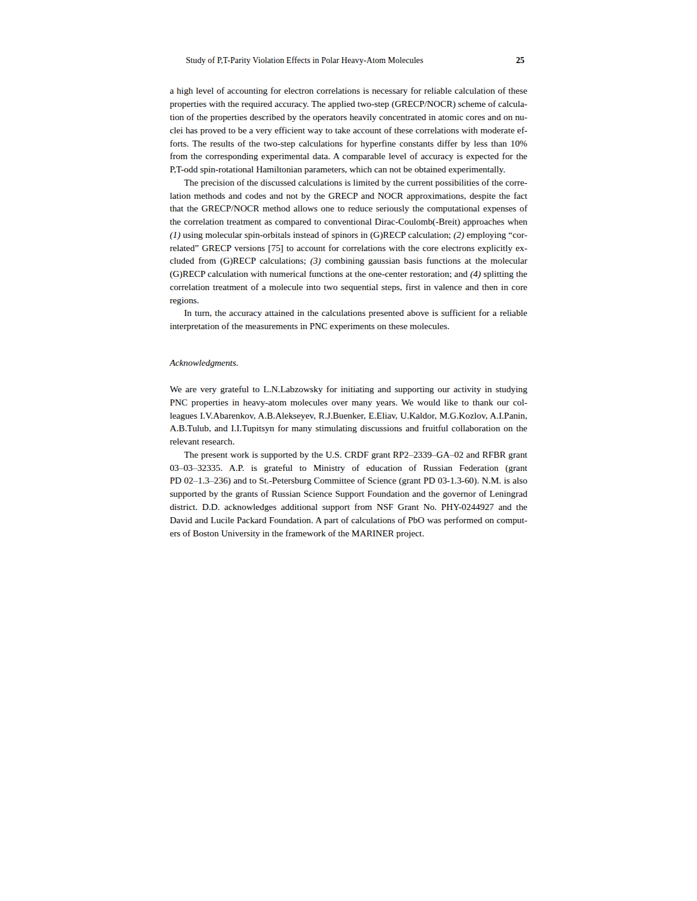Study of P,T-Parity Violation Effects in Polar Heavy-Atom Molecules 25
a high level of accounting for electron correlations is necessary for reliable calculation of these properties with the required accuracy. The applied two-step (GRECP/NOCR) scheme of calculation of the properties described by the operators heavily concentrated in atomic cores and on nuclei has proved to be a very efficient way to take account of these correlations with moderate efforts. The results of the two-step calculations for hyperfine constants differ by less than 10% from the corresponding experimental data. A comparable level of accuracy is expected for the P,T-odd spin-rotational Hamiltonian parameters, which can not be obtained experimentally.
The precision of the discussed calculations is limited by the current possibilities of the correlation methods and codes and not by the GRECP and NOCR approximations, despite the fact that the GRECP/NOCR method allows one to reduce seriously the computational expenses of the correlation treatment as compared to conventional Dirac-Coulomb(-Breit) approaches when (1) using molecular spin-orbitals instead of spinors in (G)RECP calculation; (2) employing “correlated” GRECP versions [75] to account for correlations with the core electrons explicitly excluded from (G)RECP calculations; (3) combining gaussian basis functions at the molecular (G)RECP calculation with numerical functions at the one-center restoration; and (4) splitting the correlation treatment of a molecule into two sequential steps, first in valence and then in core regions.
In turn, the accuracy attained in the calculations presented above is sufficient for a reliable interpretation of the measurements in PNC experiments on these molecules.
Acknowledgments.
We are very grateful to L.N.Labzowsky for initiating and supporting our activity in studying PNC properties in heavy-atom molecules over many years. We would like to thank our colleagues I.V.Abarenkov, A.B.Alekseyev, R.J.Buenker, E.Eliav, U.Kaldor, M.G.Kozlov, A.I.Panin, A.B.Tulub, and I.I.Tupitsyn for many stimulating discussions and fruitful collaboration on the relevant research.
The present work is supported by the U.S. CRDF grant RP2–2339–GA–02 and RFBR grant 03–03–32335. A.P. is grateful to Ministry of education of Russian Federation (grant PD 02–1.3–236) and to St.-Petersburg Committee of Science (grant PD 03-1.3-60). N.M. is also supported by the grants of Russian Science Support Foundation and the governor of Leningrad district. D.D. acknowledges additional support from NSF Grant No. PHY-0244927 and the David and Lucile Packard Foundation. A part of calculations of PbO was performed on computers of Boston University in the framework of the MARINER project.